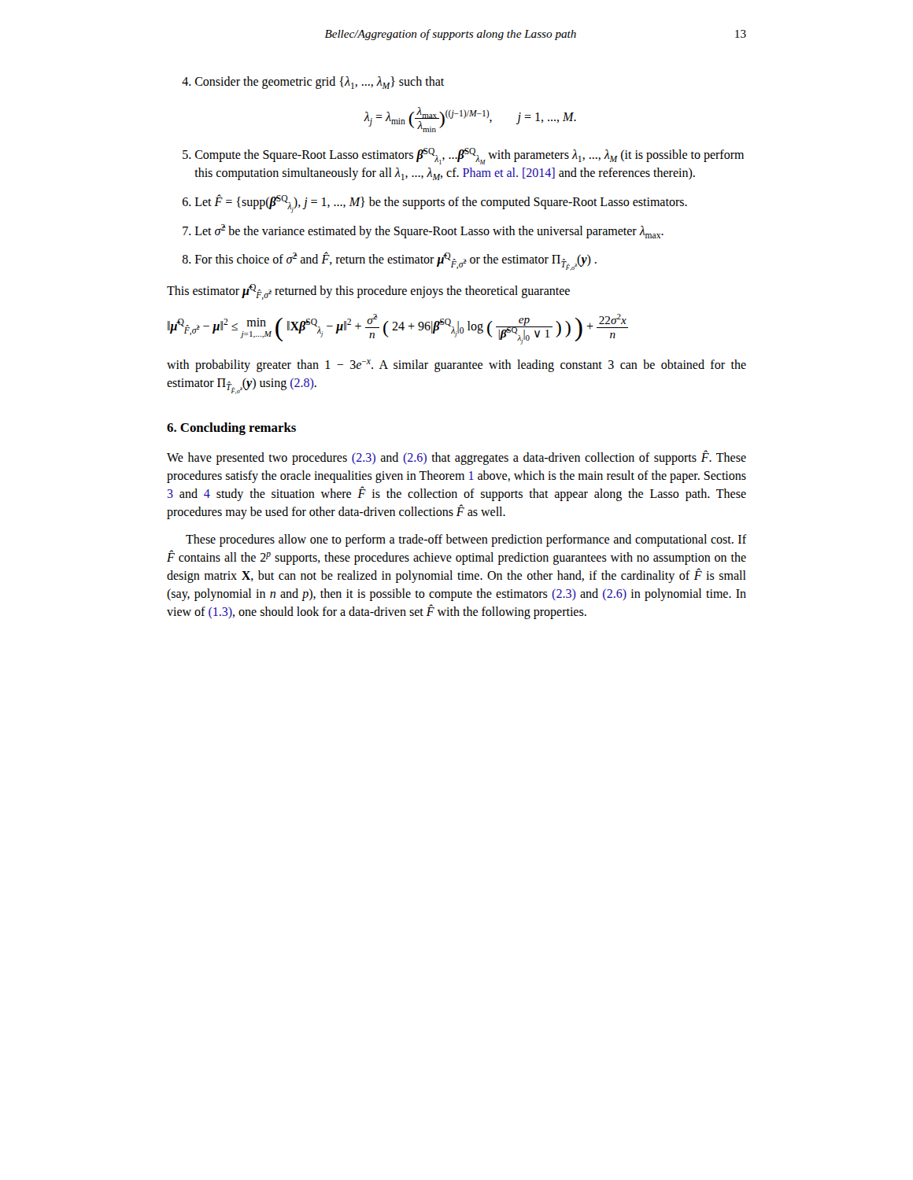Bellec/Aggregation of supports along the Lasso path 13
Consider the geometric grid {λ1, ..., λM} such that
λj = λmin (λmax λmin)((j−1)/M−1), j = 1, ..., M.
Compute the Square-Root Lasso estimators β̂SQλ1, ...β̂SQλM with parameters λ1, ..., λM (it is possible to perform this computation simultaneously for all λ1, ..., λM, cf. Pham et al. [2014] and the references therein).
Let F̂ = {supp(β̂SQλj), j = 1, ..., M} be the supports of the computed Square-Root Lasso estimators.
Let σ̂2 be the variance estimated by the Square-Root Lasso with the universal parameter λmax.
For this choice of σ̂2 and F̂, return the estimator μ̂QF̂,σ̂2 or the estimator ΠT̂F̂,σ̂2(y) .
This estimator μ̂QF̂,σ̂2 returned by this procedure enjoys the theoretical guarantee
‖μ̂QF̂,σ̂2 − μ‖2 ≤ min j=1,...,M ( ‖Xβ̂SQλj − μ‖2 + σ̂2 n ( 24 + 96|β̂SQλj|0 log ( ep|β̂SQλj|0 ∨ 1 ) ) ) + 22σ2x n
with probability greater than 1 − 3e−x. A similar guarantee with leading constant 3 can be obtained for the estimator ΠT̂F̂,σ̂2(y) using (2.8).
6. Concluding remarks
We have presented two procedures (2.3) and (2.6) that aggregates a data-driven collection of supports F̂. These procedures satisfy the oracle inequalities given in Theorem 1 above, which is the main result of the paper. Sections 3 and 4 study the situation where F̂ is the collection of supports that appear along the Lasso path. These procedures may be used for other data-driven collections F̂ as well.
These procedures allow one to perform a trade-off between prediction performance and computational cost. If F̂ contains all the 2p supports, these procedures achieve optimal prediction guarantees with no assumption on the design matrix X, but can not be realized in polynomial time. On the other hand, if the cardinality of F̂ is small (say, polynomial in n and p), then it is possible to compute the estimators (2.3) and (2.6) in polynomial time. In view of (1.3), one should look for a data-driven set F̂ with the following properties.